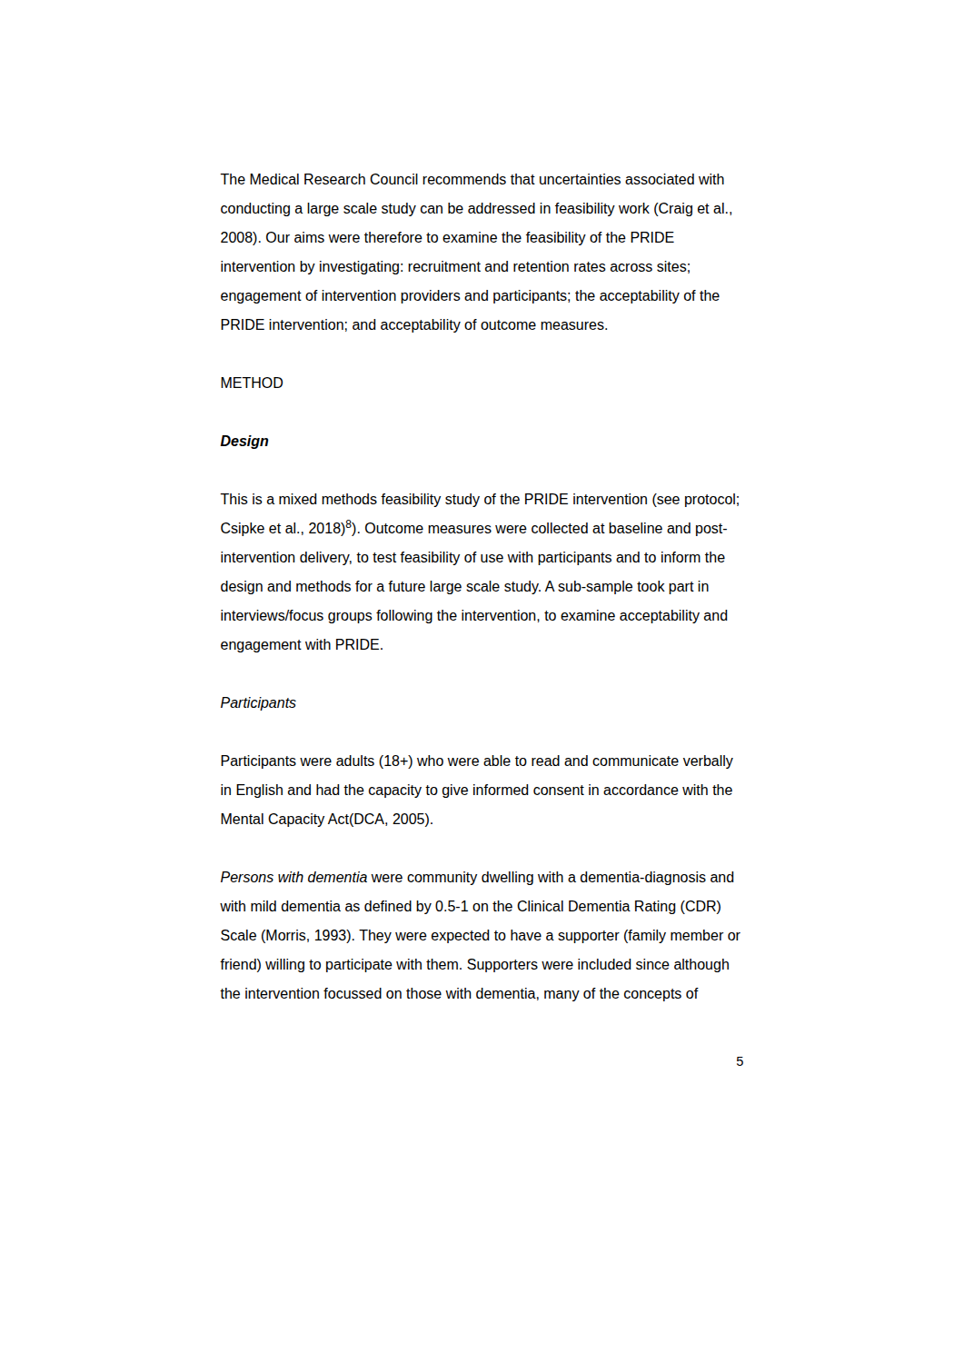The Medical Research Council recommends that uncertainties associated with conducting a large scale study can be addressed in feasibility work (Craig et al., 2008). Our aims were therefore to examine the feasibility of the PRIDE intervention by investigating: recruitment and retention rates across sites; engagement of intervention providers and participants; the acceptability of the PRIDE intervention; and acceptability of outcome measures.
METHOD
Design
This is a mixed methods feasibility study of the PRIDE intervention (see protocol; Csipke et al., 2018)8). Outcome measures were collected at baseline and post-intervention delivery, to test feasibility of use with participants and to inform the design and methods for a future large scale study. A sub-sample took part in interviews/focus groups following the intervention, to examine acceptability and engagement with PRIDE.
Participants
Participants were adults (18+) who were able to read and communicate verbally in English and had the capacity to give informed consent in accordance with the Mental Capacity Act(DCA, 2005).
Persons with dementia were community dwelling with a dementia-diagnosis and with mild dementia as defined by 0.5-1 on the Clinical Dementia Rating (CDR) Scale (Morris, 1993). They were expected to have a supporter (family member or friend) willing to participate with them. Supporters were included since although the intervention focussed on those with dementia, many of the concepts of
5